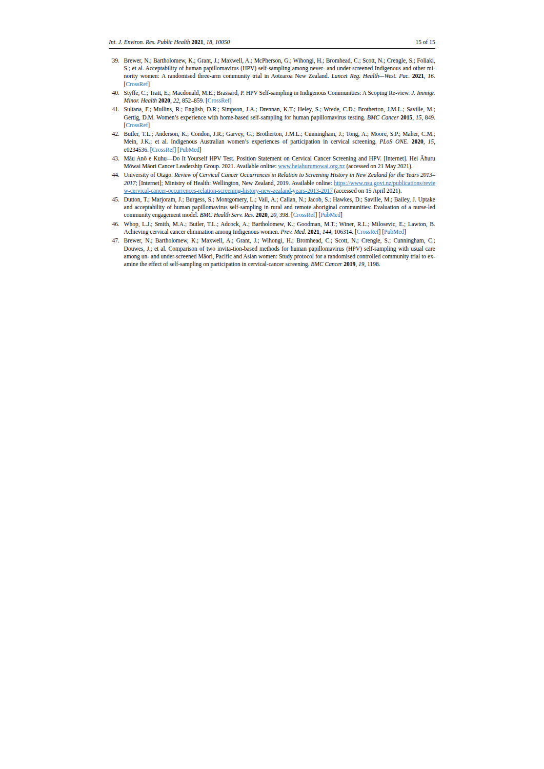Int. J. Environ. Res. Public Health 2021, 18, 10050
15 of 15
Brewer, N.; Bartholomew, K.; Grant, J.; Maxwell, A.; McPherson, G.; Wihongi, H.; Bromhead, C.; Scott, N.; Crengle, S.; Foliaki, S.; et al. Acceptability of human papillomavirus (HPV) self-sampling among never- and under-screened Indigenous and other minority women: A randomised three-arm community trial in Aotearoa New Zealand. Lancet Reg. Health—West. Pac. 2021, 16. [CrossRef]
Styffe, C.; Tratt, E.; Macdonald, M.E.; Brassard, P. HPV Self-sampling in Indigenous Communities: A Scoping Re-view. J. Immigr. Minor. Health 2020, 22, 852–859. [CrossRef]
Sultana, F.; Mullins, R.; English, D.R.; Simpson, J.A.; Drennan, K.T.; Heley, S.; Wrede, C.D.; Brotherton, J.M.L.; Saville, M.; Gertig, D.M. Women’s experience with home-based self-sampling for human papillomavirus testing. BMC Cancer 2015, 15, 849. [CrossRef]
Butler, T.L.; Anderson, K.; Condon, J.R.; Garvey, G.; Brotherton, J.M.L.; Cunningham, J.; Tong, A.; Moore, S.P.; Maher, C.M.; Mein, J.K.; et al. Indigenous Australian women’s experiences of participation in cervical screening. PLoS ONE. 2020, 15, e0234536. [CrossRef] [PubMed]
Māu Anō e Kuhu—Do It Yourself HPV Test. Position Statement on Cervical Cancer Screening and HPV. [Internet]. Hei Āhuru Mōwai Māori Cancer Leadership Group. 2021. Available online: www.heiahurumowai.org.nz (accessed on 21 May 2021).
University of Otago. Review of Cervical Cancer Occurrences in Relation to Screening History in New Zealand for the Years 2013–2017; [Internet]; Ministry of Health: Wellington, New Zealand, 2019. Available online: https://www.nsu.govt.nz/publications/review-cervical-cancer-occurrences-relation-screening-history-new-zealand-years-2013-2017 (accessed on 15 April 2021).
Dutton, T.; Marjoram, J.; Burgess, S.; Montgomery, L.; Vail, A.; Callan, N.; Jacob, S.; Hawkes, D.; Saville, M.; Bailey, J. Uptake and acceptability of human papillomavirus self-sampling in rural and remote aboriginal communities: Evaluation of a nurse-led community engagement model. BMC Health Serv. Res. 2020, 20, 398. [CrossRef] [PubMed]
Whop, L.J.; Smith, M.A.; Butler, T.L.; Adcock, A.; Bartholomew, K.; Goodman, M.T.; Winer, R.L.; Milosevic, E.; Lawton, B. Achieving cervical cancer elimination among Indigenous women. Prev. Med. 2021, 144, 106314. [CrossRef] [PubMed]
Brewer, N.; Bartholomew, K.; Maxwell, A.; Grant, J.; Wihongi, H.; Bromhead, C.; Scott, N.; Crengle, S.; Cunningham, C.; Douwes, J.; et al. Comparison of two invita-tion-based methods for human papillomavirus (HPV) self-sampling with usual care among un- and under-screened Māori, Pacific and Asian women: Study protocol for a randomised controlled community trial to examine the effect of self-sampling on participation in cervical-cancer screening. BMC Cancer 2019, 19, 1198.